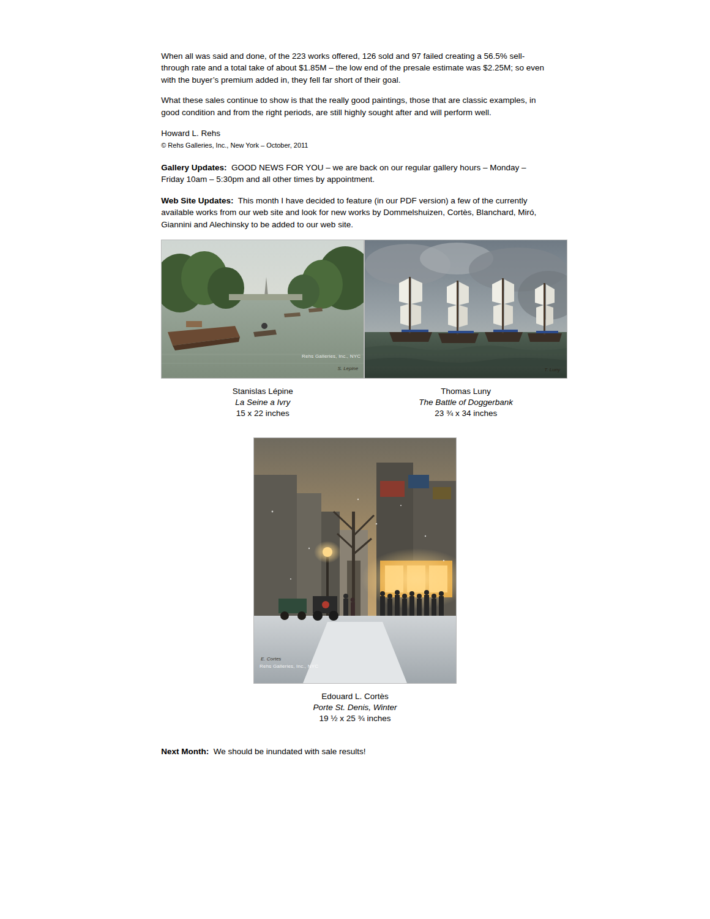When all was said and done, of the 223 works offered, 126 sold and 97 failed creating a 56.5% sell-through rate and a total take of about $1.85M – the low end of the presale estimate was $2.25M; so even with the buyer’s premium added in, they fell far short of their goal.
What these sales continue to show is that the really good paintings, those that are classic examples, in good condition and from the right periods, are still highly sought after and will perform well.
Howard L. Rehs
© Rehs Galleries, Inc., New York – October, 2011
Gallery Updates: GOOD NEWS FOR YOU – we are back on our regular gallery hours – Monday – Friday 10am – 5:30pm and all other times by appointment.
Web Site Updates: This month I have decided to feature (in our PDF version) a few of the currently available works from our web site and look for new works by Dommelshuizen, Cortès, Blanchard, Miró, Giannini and Alechinsky to be added to our web site.
| Rehs Galleries, Inc., NYC S. Lepine Stanislas Lépine La Seine a Ivry 15 x 22 inches | T. Luny Thomas Luny The Battle of Doggerbank 23 ¾ x 34 inches |
E. Cortes Rehs Galleries, Inc., NYC
Edouard L. Cortès
Porte St. Denis, Winter
19 ½ x 25 ¾ inches
Next Month: We should be inundated with sale results!